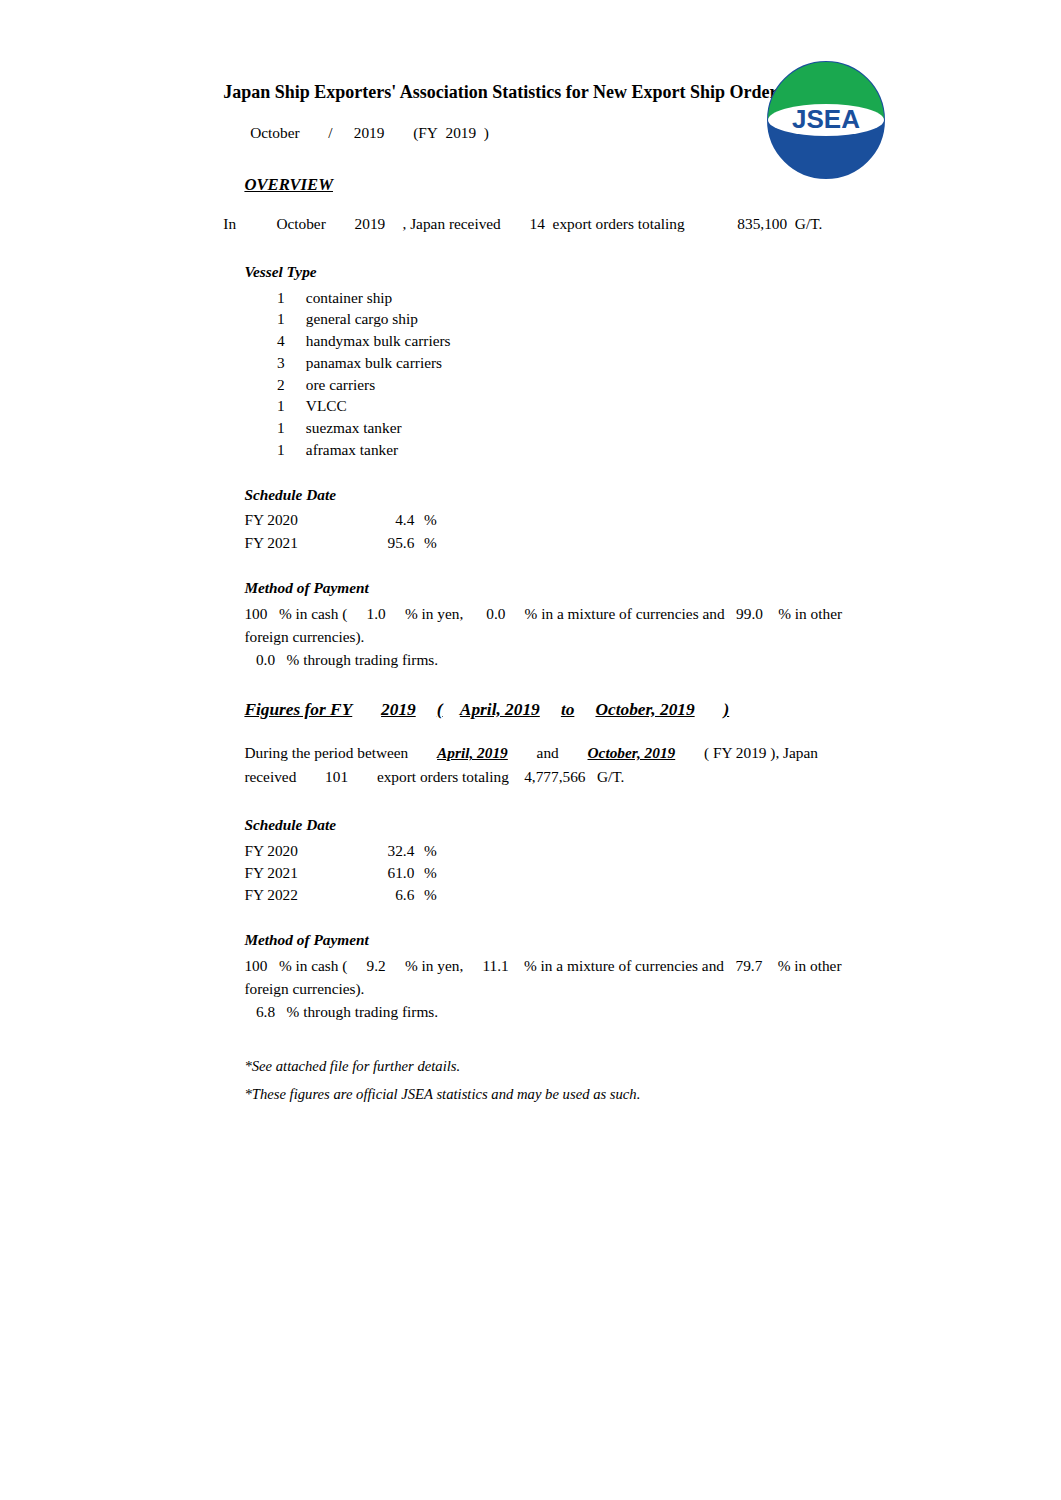JSEA
Japan Ship Exporters' Association Statistics for New Export Ship Orders
October / 2019 (FY 2019 )
OVERVIEW
In October 2019 , Japan received 14 export orders totaling 835,100 G/T.
Vessel Type
1container ship
1general cargo ship
4handymax bulk carriers
3panamax bulk carriers
2ore carriers
1 VLCC
1suezmax tanker
1aframax tanker
Schedule Date
FY 20204.4%
FY 202195.6%
Method of Payment
100 % in cash ( 1.0 % in yen, 0.0 % in a mixture of currencies and 99.0 % in other foreign currencies).
0.0 % through trading firms.
Figures for FY 2019 ( April, 2019 to October, 2019 )
During the period between April, 2019 and October, 2019 ( FY 2019 ), Japan received 101 export orders totaling 4,777,566 G/T.
Schedule Date
FY 202032.4%
FY 202161.0%
FY 20226.6%
Method of Payment
100 % in cash ( 9.2 % in yen, 11.1 % in a mixture of currencies and 79.7 % in other foreign currencies).
6.8 % through trading firms.
*See attached file for further details.
*These figures are official JSEA statistics and may be used as such.